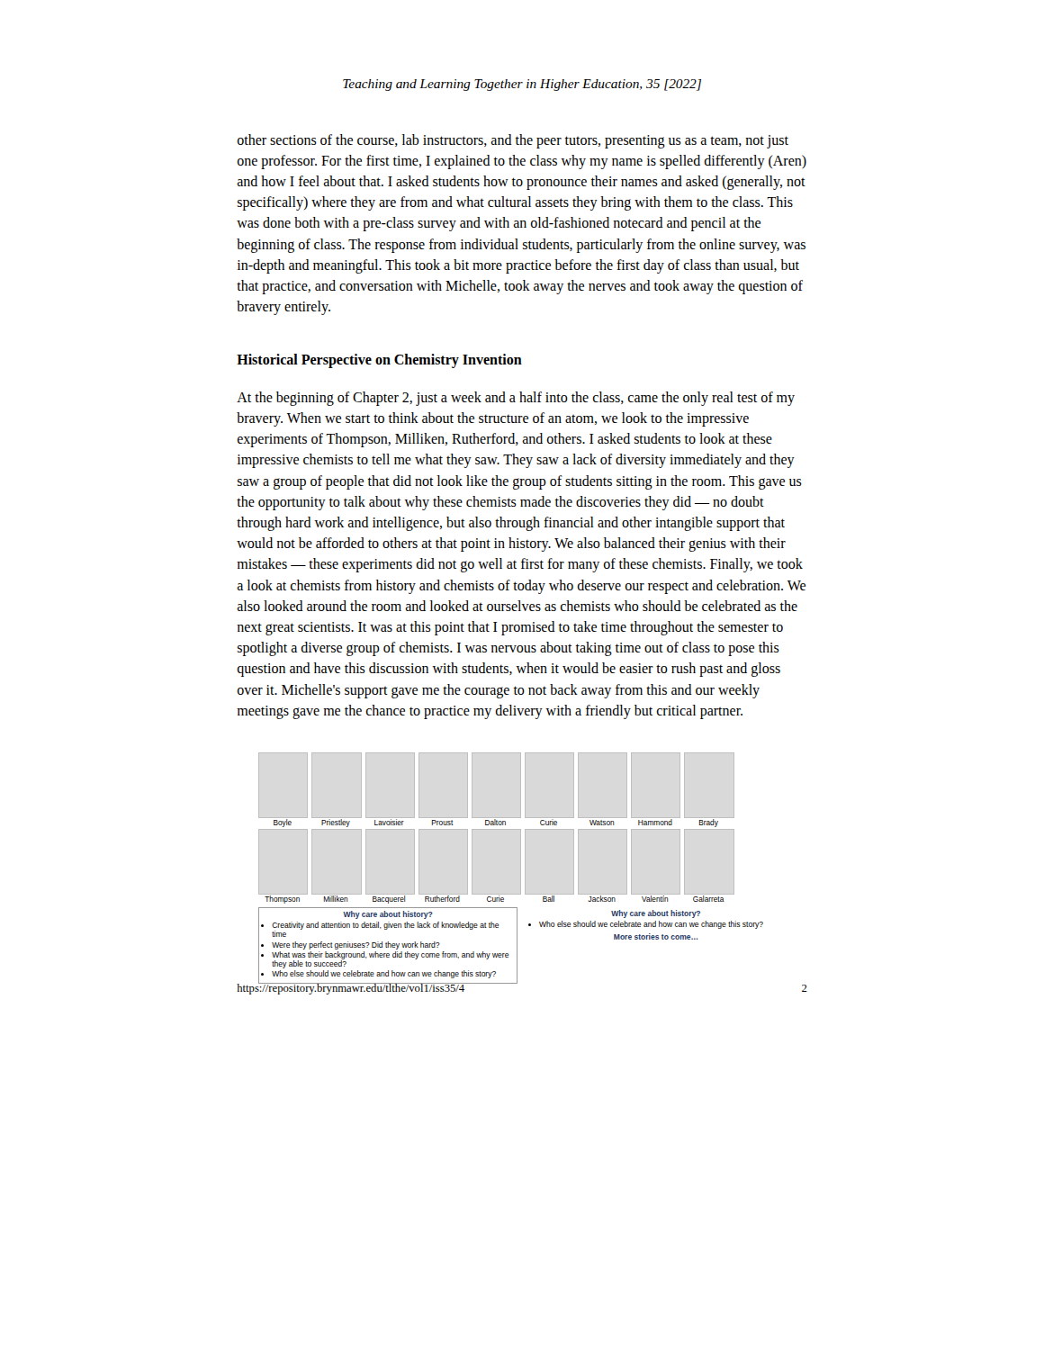Teaching and Learning Together in Higher Education, 35 [2022]
other sections of the course, lab instructors, and the peer tutors, presenting us as a team, not just one professor. For the first time, I explained to the class why my name is spelled differently (Aren) and how I feel about that. I asked students how to pronounce their names and asked (generally, not specifically) where they are from and what cultural assets they bring with them to the class. This was done both with a pre-class survey and with an old-fashioned notecard and pencil at the beginning of class. The response from individual students, particularly from the online survey, was in-depth and meaningful. This took a bit more practice before the first day of class than usual, but that practice, and conversation with Michelle, took away the nerves and took away the question of bravery entirely.
Historical Perspective on Chemistry Invention
At the beginning of Chapter 2, just a week and a half into the class, came the only real test of my bravery. When we start to think about the structure of an atom, we look to the impressive experiments of Thompson, Milliken, Rutherford, and others. I asked students to look at these impressive chemists to tell me what they saw. They saw a lack of diversity immediately and they saw a group of people that did not look like the group of students sitting in the room. This gave us the opportunity to talk about why these chemists made the discoveries they did — no doubt through hard work and intelligence, but also through financial and other intangible support that would not be afforded to others at that point in history. We also balanced their genius with their mistakes — these experiments did not go well at first for many of these chemists. Finally, we took a look at chemists from history and chemists of today who deserve our respect and celebration. We also looked around the room and looked at ourselves as chemists who should be celebrated as the next great scientists. It was at this point that I promised to take time throughout the semester to spotlight a diverse group of chemists. I was nervous about taking time out of class to pose this question and have this discussion with students, when it would be easier to rush past and gloss over it. Michelle's support gave me the courage to not back away from this and our weekly meetings gave me the chance to practice my delivery with a friendly but critical partner.
Boyle
Priestley
Lavoisier
Proust
Dalton
Curie
Watson
Hammond
Brady
Thompson
Milliken
Bacquerel
Rutherford
Curie
Ball
Jackson
Valentín
Galarreta
Why care about history?
Creativity and attention to detail, given the lack of knowledge at the time
Were they perfect geniuses? Did they work hard?
What was their background, where did they come from, and why were they able to succeed?
Who else should we celebrate and how can we change this story?
Why care about history?
Who else should we celebrate and how can we change this story?
More stories to come…
https://repository.brynmawr.edu/tlthe/vol1/iss35/4 2